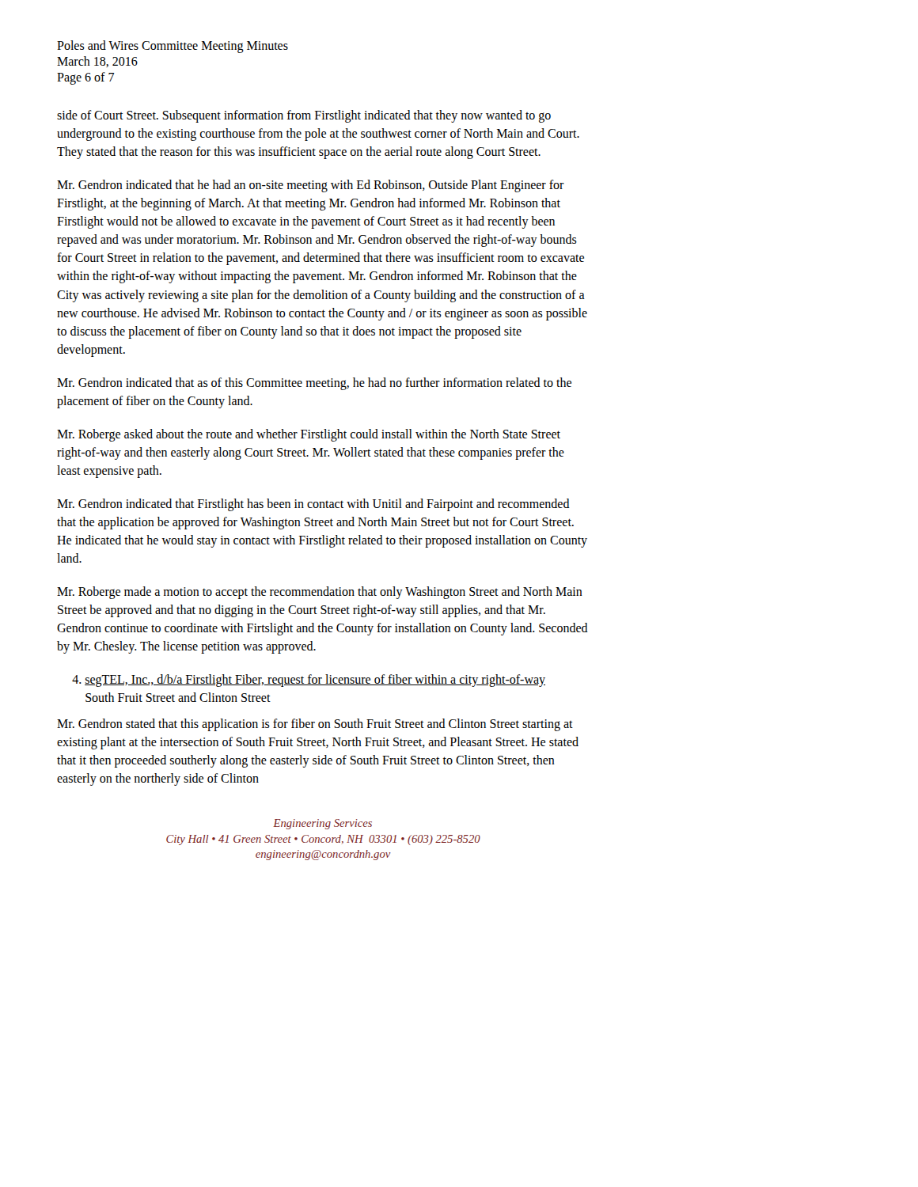Poles and Wires Committee Meeting Minutes
March 18, 2016
Page 6 of 7
side of Court Street. Subsequent information from Firstlight indicated that they now wanted to go underground to the existing courthouse from the pole at the southwest corner of North Main and Court. They stated that the reason for this was insufficient space on the aerial route along Court Street.
Mr. Gendron indicated that he had an on-site meeting with Ed Robinson, Outside Plant Engineer for Firstlight, at the beginning of March. At that meeting Mr. Gendron had informed Mr. Robinson that Firstlight would not be allowed to excavate in the pavement of Court Street as it had recently been repaved and was under moratorium. Mr. Robinson and Mr. Gendron observed the right-of-way bounds for Court Street in relation to the pavement, and determined that there was insufficient room to excavate within the right-of-way without impacting the pavement. Mr. Gendron informed Mr. Robinson that the City was actively reviewing a site plan for the demolition of a County building and the construction of a new courthouse. He advised Mr. Robinson to contact the County and / or its engineer as soon as possible to discuss the placement of fiber on County land so that it does not impact the proposed site development.
Mr. Gendron indicated that as of this Committee meeting, he had no further information related to the placement of fiber on the County land.
Mr. Roberge asked about the route and whether Firstlight could install within the North State Street right-of-way and then easterly along Court Street. Mr. Wollert stated that these companies prefer the least expensive path.
Mr. Gendron indicated that Firstlight has been in contact with Unitil and Fairpoint and recommended that the application be approved for Washington Street and North Main Street but not for Court Street. He indicated that he would stay in contact with Firstlight related to their proposed installation on County land.
Mr. Roberge made a motion to accept the recommendation that only Washington Street and North Main Street be approved and that no digging in the Court Street right-of-way still applies, and that Mr. Gendron continue to coordinate with Firtslight and the County for installation on County land. Seconded by Mr. Chesley. The license petition was approved.
segTEL, Inc., d/b/a Firstlight Fiber, request for licensure of fiber within a city right-of-way South Fruit Street and Clinton Street
Mr. Gendron stated that this application is for fiber on South Fruit Street and Clinton Street starting at existing plant at the intersection of South Fruit Street, North Fruit Street, and Pleasant Street. He stated that it then proceeded southerly along the easterly side of South Fruit Street to Clinton Street, then easterly on the northerly side of Clinton
Engineering Services City Hall • 41 Green Street • Concord, NH 03301 • (603) 225-8520 engineering@concordnh.gov